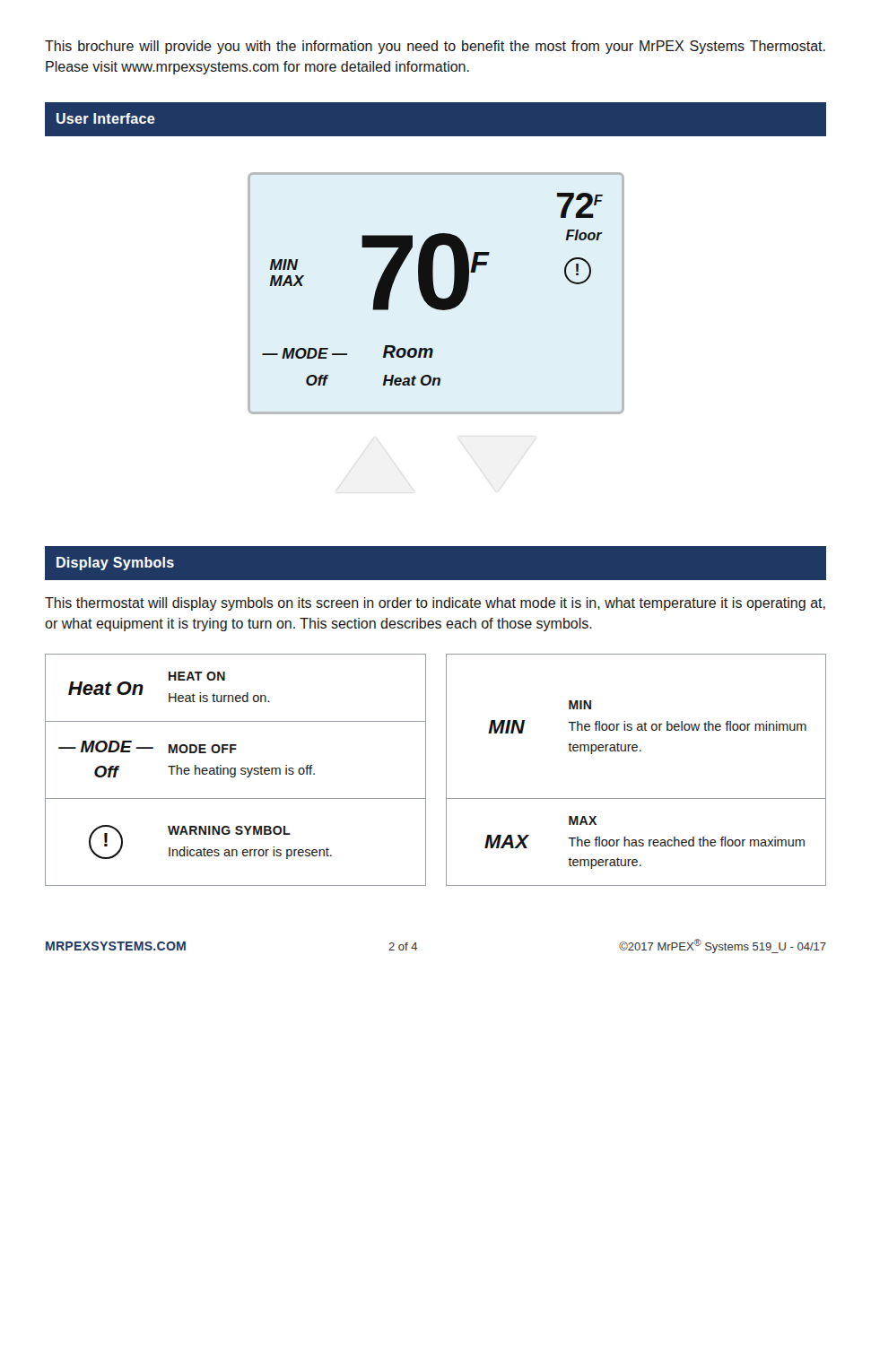This brochure will provide you with the information you need to benefit the most from your MrPEX Systems Thermostat. Please visit www.mrpexsystems.com for more detailed information.
User Interface
MIN
MAX
70F
Room
Heat On
— MODE —
Off
72F
Floor
!
Display Symbols
This thermostat will display symbols on its screen in order to indicate what mode it is in, what temperature it is operating at, or what equipment it is trying to turn on. This section describes each of those symbols.
| Heat On HEAT ON Heat is turned on. | | MIN MIN The floor is at or below the floor minimum temperature. |
| — MODE — Off MODE OFF The heating system is off. | |
| ! WARNING SYMBOL Indicates an error is present. | | MAX MAX The floor has reached the floor maximum temperature. |
MRPEXSYSTEMS.COM
2 of 4
©2017 MrPEX® Systems 519_U - 04/17